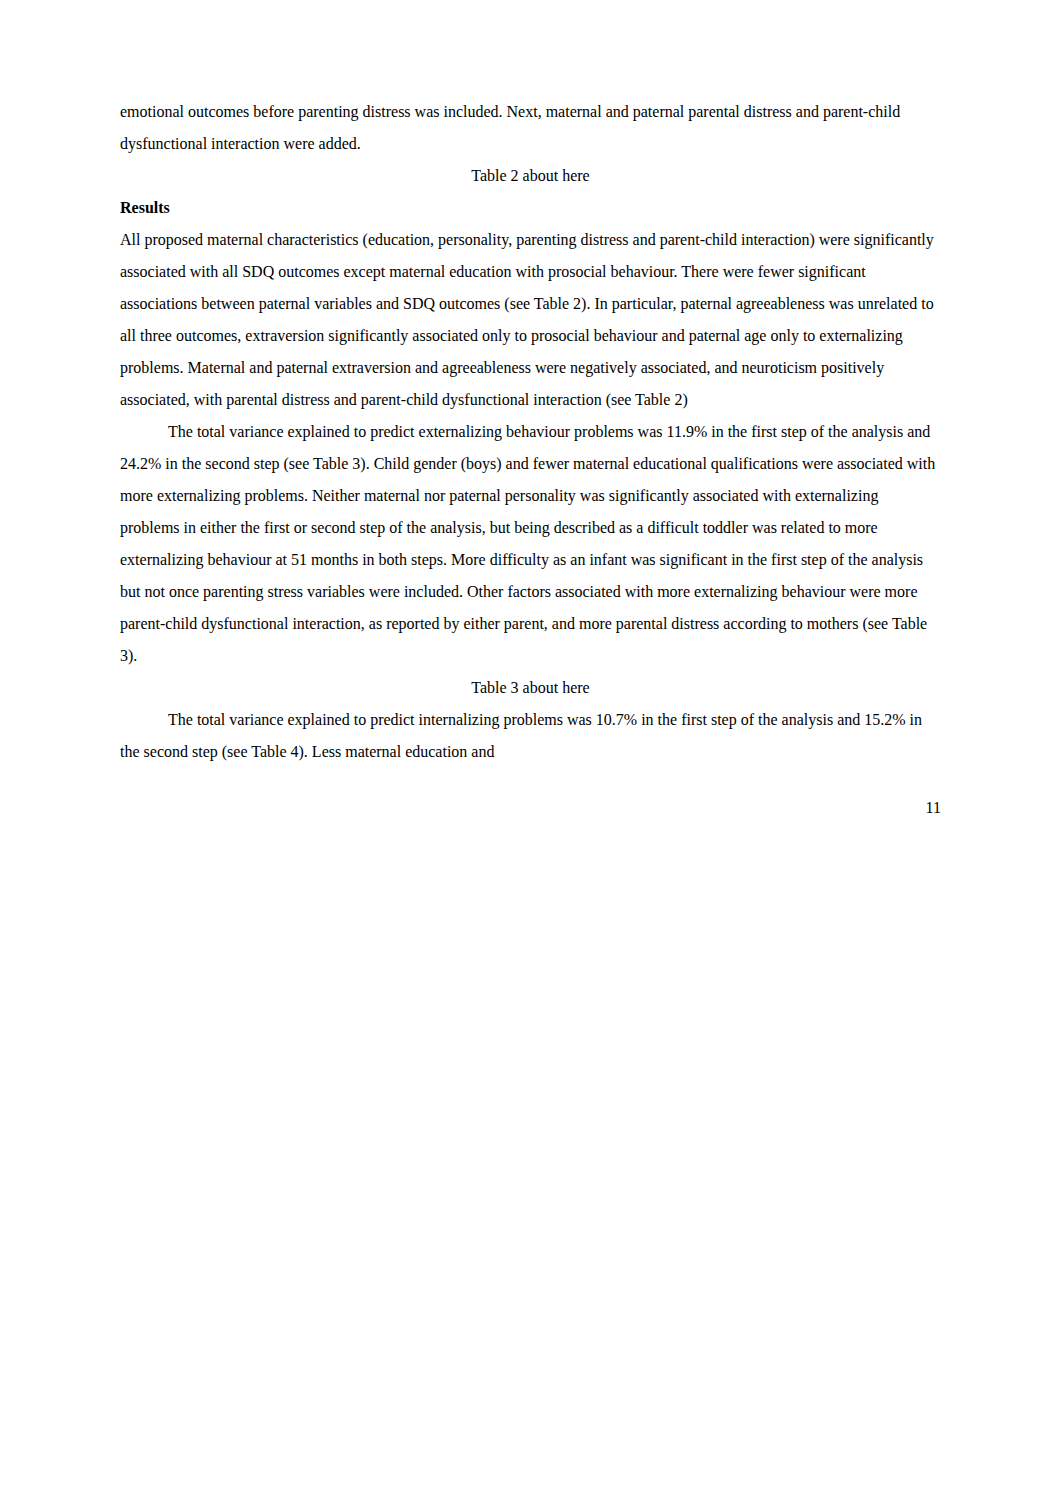emotional outcomes before parenting distress was included. Next, maternal and paternal parental distress and parent-child dysfunctional interaction were added.
Table 2 about here
Results
All proposed maternal characteristics (education, personality, parenting distress and parent-child interaction) were significantly associated with all SDQ outcomes except maternal education with prosocial behaviour. There were fewer significant associations between paternal variables and SDQ outcomes (see Table 2). In particular, paternal agreeableness was unrelated to all three outcomes, extraversion significantly associated only to prosocial behaviour and paternal age only to externalizing problems. Maternal and paternal extraversion and agreeableness were negatively associated, and neuroticism positively associated, with parental distress and parent-child dysfunctional interaction (see Table 2)
The total variance explained to predict externalizing behaviour problems was 11.9% in the first step of the analysis and 24.2% in the second step (see Table 3). Child gender (boys) and fewer maternal educational qualifications were associated with more externalizing problems. Neither maternal nor paternal personality was significantly associated with externalizing problems in either the first or second step of the analysis, but being described as a difficult toddler was related to more externalizing behaviour at 51 months in both steps. More difficulty as an infant was significant in the first step of the analysis but not once parenting stress variables were included. Other factors associated with more externalizing behaviour were more parent-child dysfunctional interaction, as reported by either parent, and more parental distress according to mothers (see Table 3).
Table 3 about here
The total variance explained to predict internalizing problems was 10.7% in the first step of the analysis and 15.2% in the second step (see Table 4). Less maternal education and
11